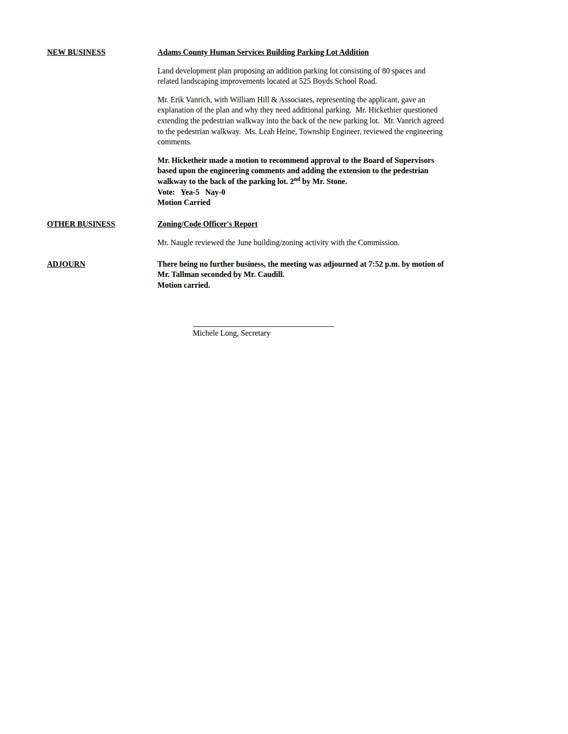| NEW BUSINESS | Adams County Human Services Building Parking Lot Addition Land development plan proposing an addition parking lot consisting of 80 spaces and related landscaping improvements located at 525 Boyds School Road. Mr. Erik Vanrich, with William Hill & Associates, representing the applicant, gave an explanation of the plan and why they need additional parking. Mr. Hickethier questioned extending the pedestrian walkway into the back of the new parking lot. Mr. Vanrich agreed to the pedestrian walkway. Ms. Leah Heine, Township Engineer, reviewed the engineering comments. Mr. Hicketheir made a motion to recommend approval to the Board of Supervisors based upon the engineering comments and adding the extension to the pedestrian walkway to the back of the parking lot. 2 nd by Mr. Stone. Vote: Yea-5 Nay-0 Motion Carried |
| OTHER BUSINESS | Zoning/Code Officer's Report Mr. Naugle reviewed the June building/zoning activity with the Commission. |
| ADJOURN | There being no further business, the meeting was adjourned at 7:52 p.m. by motion of Mr. Tallman seconded by Mr. Caudill. Motion carried. |
Michele Long, Secretary